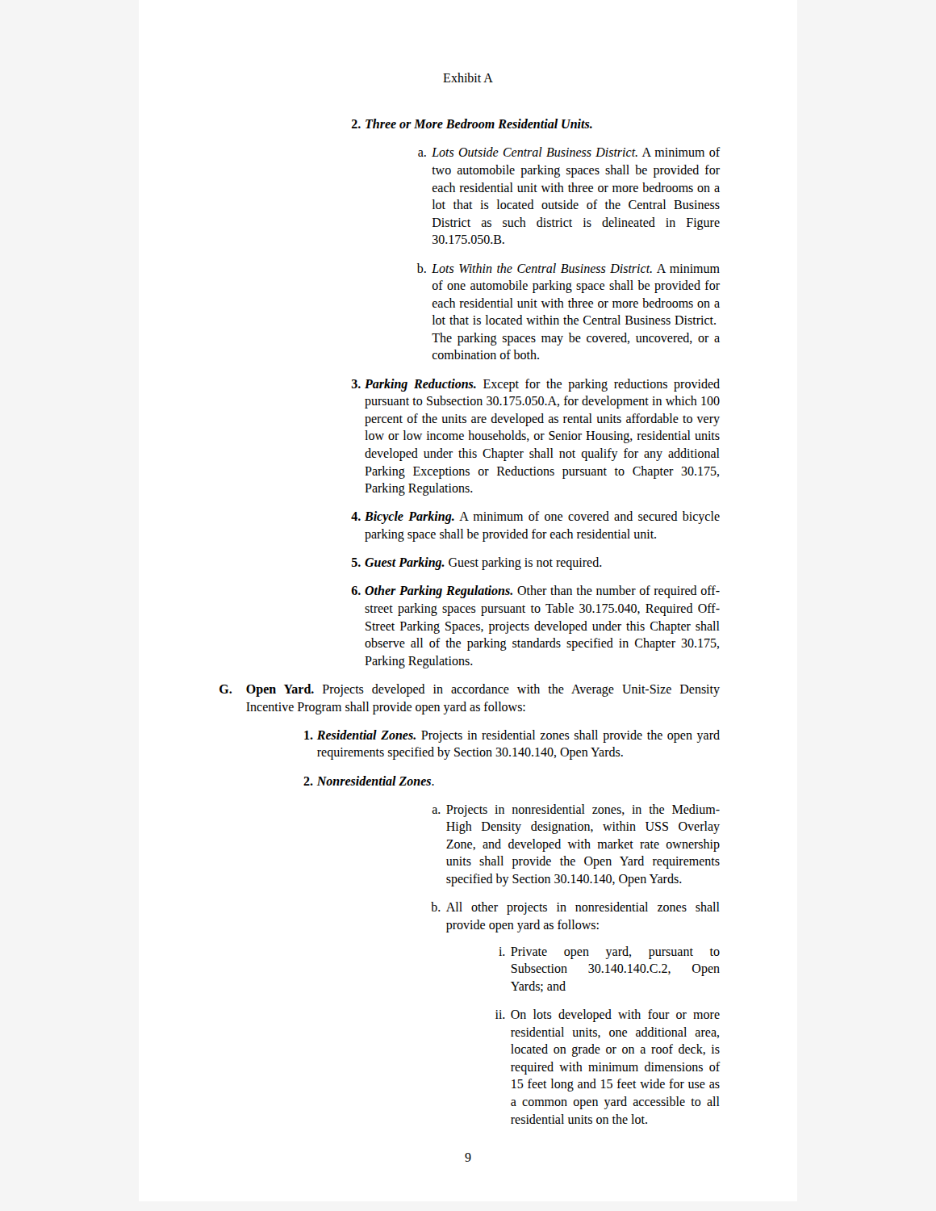Exhibit A
2.
Three or More Bedroom Residential Units.
a.
Lots Outside Central Business District. A minimum of two automobile parking spaces shall be provided for each residential unit with three or more bedrooms on a lot that is located outside of the Central Business District as such district is delineated in Figure 30.175.050.B.
b.
Lots Within the Central Business District. A minimum of one automobile parking space shall be provided for each residential unit with three or more bedrooms on a lot that is located within the Central Business District. The parking spaces may be covered, uncovered, or a combination of both.
3.
Parking Reductions. Except for the parking reductions provided pursuant to Subsection 30.175.050.A, for development in which 100 percent of the units are developed as rental units affordable to very low or low income households, or Senior Housing, residential units developed under this Chapter shall not qualify for any additional Parking Exceptions or Reductions pursuant to Chapter 30.175, Parking Regulations.
4.
Bicycle Parking. A minimum of one covered and secured bicycle parking space shall be provided for each residential unit.
5.
Guest Parking. Guest parking is not required.
6.
Other Parking Regulations. Other than the number of required off-street parking spaces pursuant to Table 30.175.040, Required Off-Street Parking Spaces, projects developed under this Chapter shall observe all of the parking standards specified in Chapter 30.175, Parking Regulations.
G.
Open Yard. Projects developed in accordance with the Average Unit-Size Density Incentive Program shall provide open yard as follows:
1.
Residential Zones. Projects in residential zones shall provide the open yard requirements specified by Section 30.140.140, Open Yards.
2.
Nonresidential Zones.
a.
Projects in nonresidential zones, in the Medium-High Density designation, within USS Overlay Zone, and developed with market rate ownership units shall provide the Open Yard requirements specified by Section 30.140.140, Open Yards.
b.
All other projects in nonresidential zones shall provide open yard as follows:
i.
Private open yard, pursuant to Subsection 30.140.140.C.2, Open Yards; and
ii.
On lots developed with four or more residential units, one additional area, located on grade or on a roof deck, is required with minimum dimensions of 15 feet long and 15 feet wide for use as a common open yard accessible to all residential units on the lot.
9